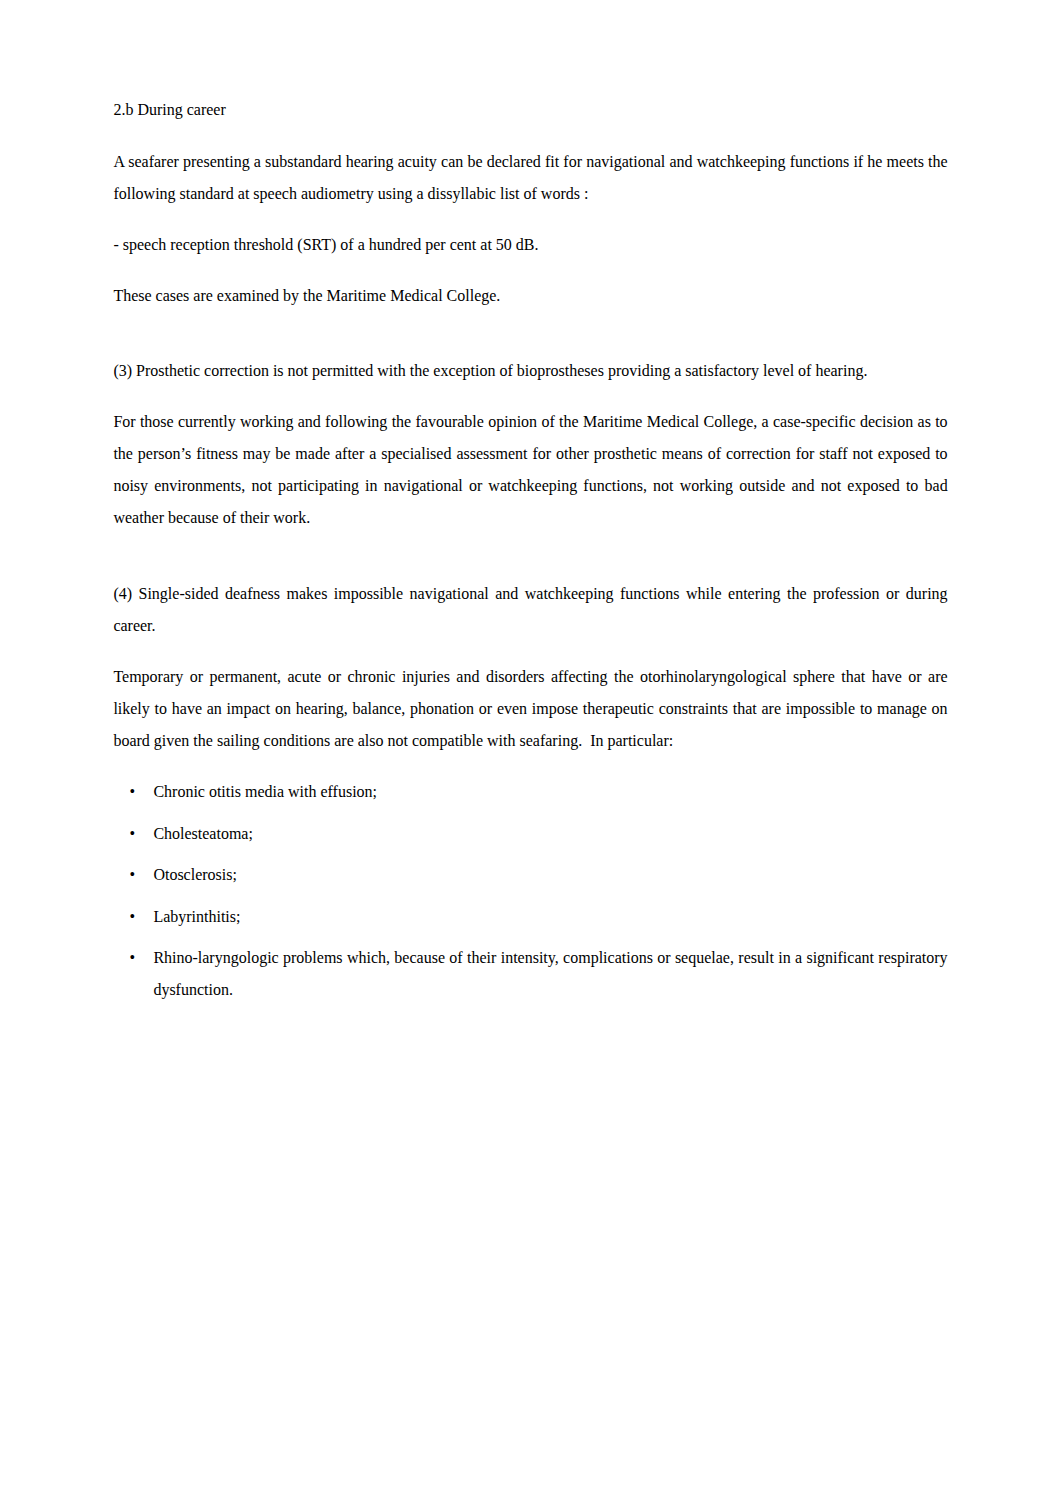2.b During career
A seafarer presenting a substandard hearing acuity can be declared fit for navigational and watchkeeping functions if he meets the following standard at speech audiometry using a dissyllabic list of words :
- speech reception threshold (SRT) of a hundred per cent at 50 dB.
These cases are examined by the Maritime Medical College.
(3) Prosthetic correction is not permitted with the exception of bioprostheses providing a satisfactory level of hearing.
For those currently working and following the favourable opinion of the Maritime Medical College, a case-specific decision as to the person’s fitness may be made after a specialised assessment for other prosthetic means of correction for staff not exposed to noisy environments, not participating in navigational or watchkeeping functions, not working outside and not exposed to bad weather because of their work.
(4) Single-sided deafness makes impossible navigational and watchkeeping functions while entering the profession or during career.
Temporary or permanent, acute or chronic injuries and disorders affecting the otorhinolaryngological sphere that have or are likely to have an impact on hearing, balance, phonation or even impose therapeutic constraints that are impossible to manage on board given the sailing conditions are also not compatible with seafaring. In particular:
Chronic otitis media with effusion;
Cholesteatoma;
Otosclerosis;
Labyrinthitis;
Rhino-laryngologic problems which, because of their intensity, complications or sequelae, result in a significant respiratory dysfunction.